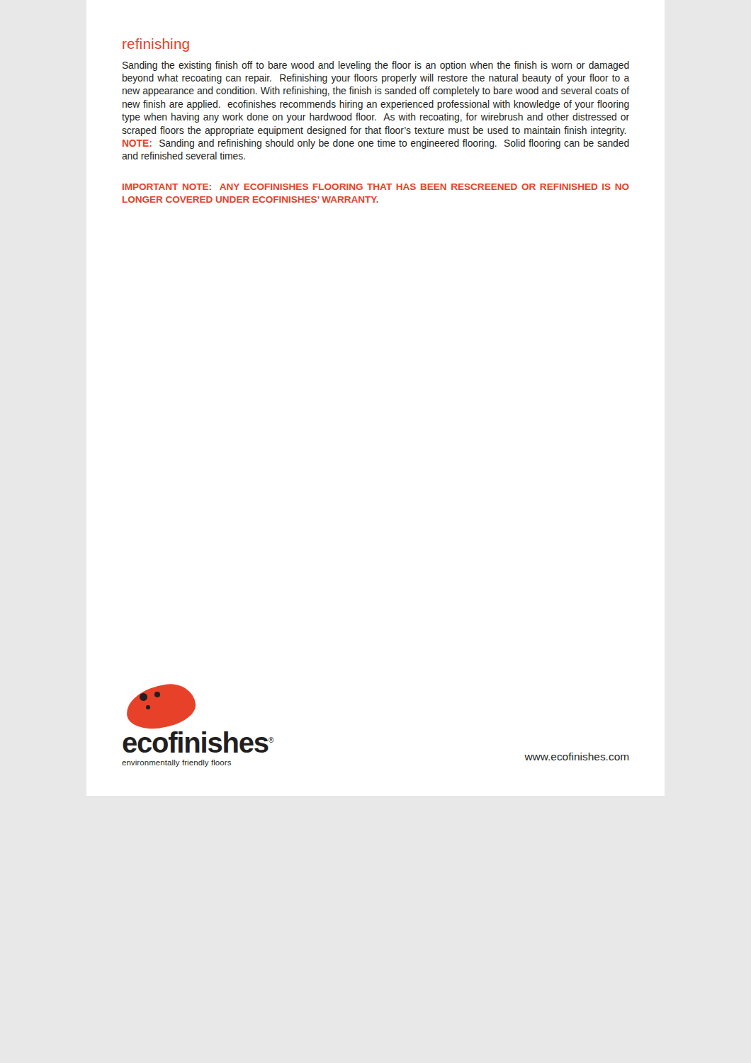refinishing
Sanding the existing finish off to bare wood and leveling the floor is an option when the finish is worn or damaged beyond what recoating can repair. Refinishing your floors properly will restore the natural beauty of your floor to a new appearance and condition. With refinishing, the finish is sanded off completely to bare wood and several coats of new finish are applied. ecofinishes recommends hiring an experienced professional with knowledge of your flooring type when having any work done on your hardwood floor. As with recoating, for wirebrush and other distressed or scraped floors the appropriate equipment designed for that floor’s texture must be used to maintain finish integrity. NOTE: Sanding and refinishing should only be done one time to engineered flooring. Solid flooring can be sanded and refinished several times.
IMPORTANT NOTE: ANY ECOFINISHES FLOORING THAT HAS BEEN RESCREENED OR REFINISHED IS NO LONGER COVERED UNDER ECOFINISHES’ WARRANTY.
ecofinishes®
environmentally friendly floors
www.ecofinishes.com